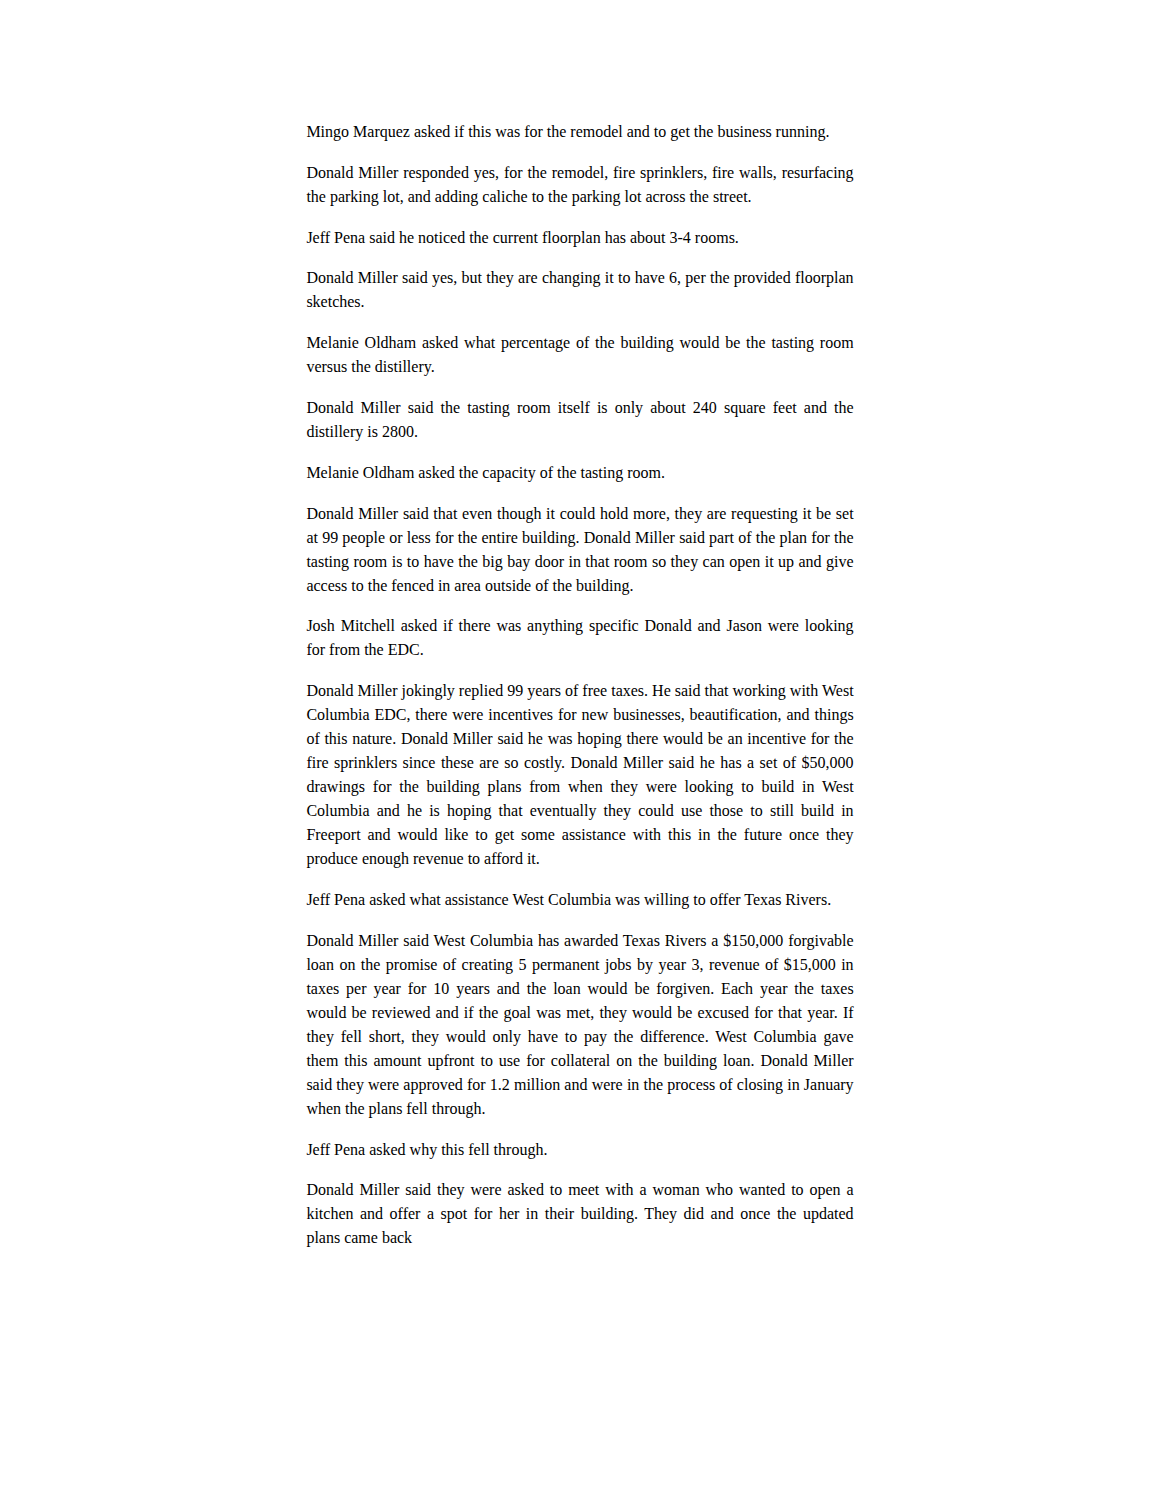Mingo Marquez asked if this was for the remodel and to get the business running.
Donald Miller responded yes, for the remodel, fire sprinklers, fire walls, resurfacing the parking lot, and adding caliche to the parking lot across the street.
Jeff Pena said he noticed the current floorplan has about 3-4 rooms.
Donald Miller said yes, but they are changing it to have 6, per the provided floorplan sketches.
Melanie Oldham asked what percentage of the building would be the tasting room versus the distillery.
Donald Miller said the tasting room itself is only about 240 square feet and the distillery is 2800.
Melanie Oldham asked the capacity of the tasting room.
Donald Miller said that even though it could hold more, they are requesting it be set at 99 people or less for the entire building. Donald Miller said part of the plan for the tasting room is to have the big bay door in that room so they can open it up and give access to the fenced in area outside of the building.
Josh Mitchell asked if there was anything specific Donald and Jason were looking for from the EDC.
Donald Miller jokingly replied 99 years of free taxes. He said that working with West Columbia EDC, there were incentives for new businesses, beautification, and things of this nature. Donald Miller said he was hoping there would be an incentive for the fire sprinklers since these are so costly. Donald Miller said he has a set of $50,000 drawings for the building plans from when they were looking to build in West Columbia and he is hoping that eventually they could use those to still build in Freeport and would like to get some assistance with this in the future once they produce enough revenue to afford it.
Jeff Pena asked what assistance West Columbia was willing to offer Texas Rivers.
Donald Miller said West Columbia has awarded Texas Rivers a $150,000 forgivable loan on the promise of creating 5 permanent jobs by year 3, revenue of $15,000 in taxes per year for 10 years and the loan would be forgiven. Each year the taxes would be reviewed and if the goal was met, they would be excused for that year. If they fell short, they would only have to pay the difference. West Columbia gave them this amount upfront to use for collateral on the building loan. Donald Miller said they were approved for 1.2 million and were in the process of closing in January when the plans fell through.
Jeff Pena asked why this fell through.
Donald Miller said they were asked to meet with a woman who wanted to open a kitchen and offer a spot for her in their building. They did and once the updated plans came back